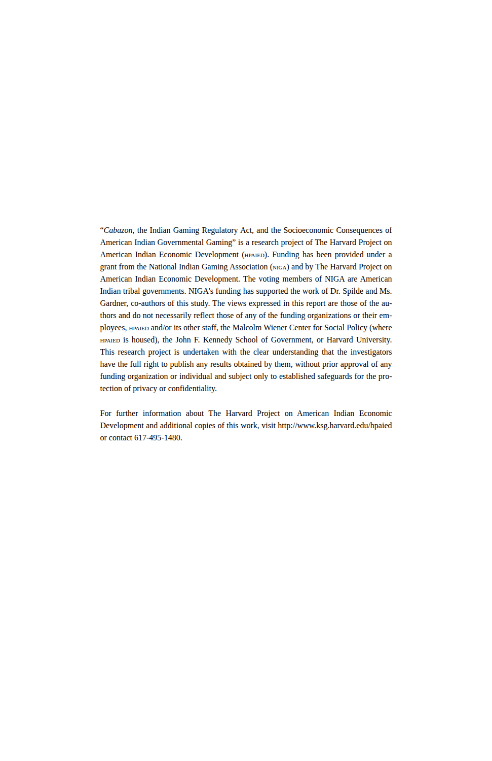“Cabazon, the Indian Gaming Regulatory Act, and the Socioeconomic Consequences of American Indian Governmental Gaming” is a research project of The Harvard Project on American Indian Economic Development (hpaied). Funding has been provided under a grant from the National Indian Gaming Association (niga) and by The Harvard Project on American Indian Economic Development. The voting members of NIGA are American Indian tribal governments. NIGA's funding has supported the work of Dr. Spilde and Ms. Gardner, co-authors of this study. The views expressed in this report are those of the authors and do not necessarily reflect those of any of the funding organizations or their employees, hpaied and/or its other staff, the Malcolm Wiener Center for Social Policy (where hpaied is housed), the John F. Kennedy School of Government, or Harvard University. This research project is undertaken with the clear understanding that the investigators have the full right to publish any results obtained by them, without prior approval of any funding organization or individual and subject only to established safeguards for the protection of privacy or confidentiality.
For further information about The Harvard Project on American Indian Economic Development and additional copies of this work, visit http://www.ksg.harvard.edu/hpaied or contact 617-495-1480.